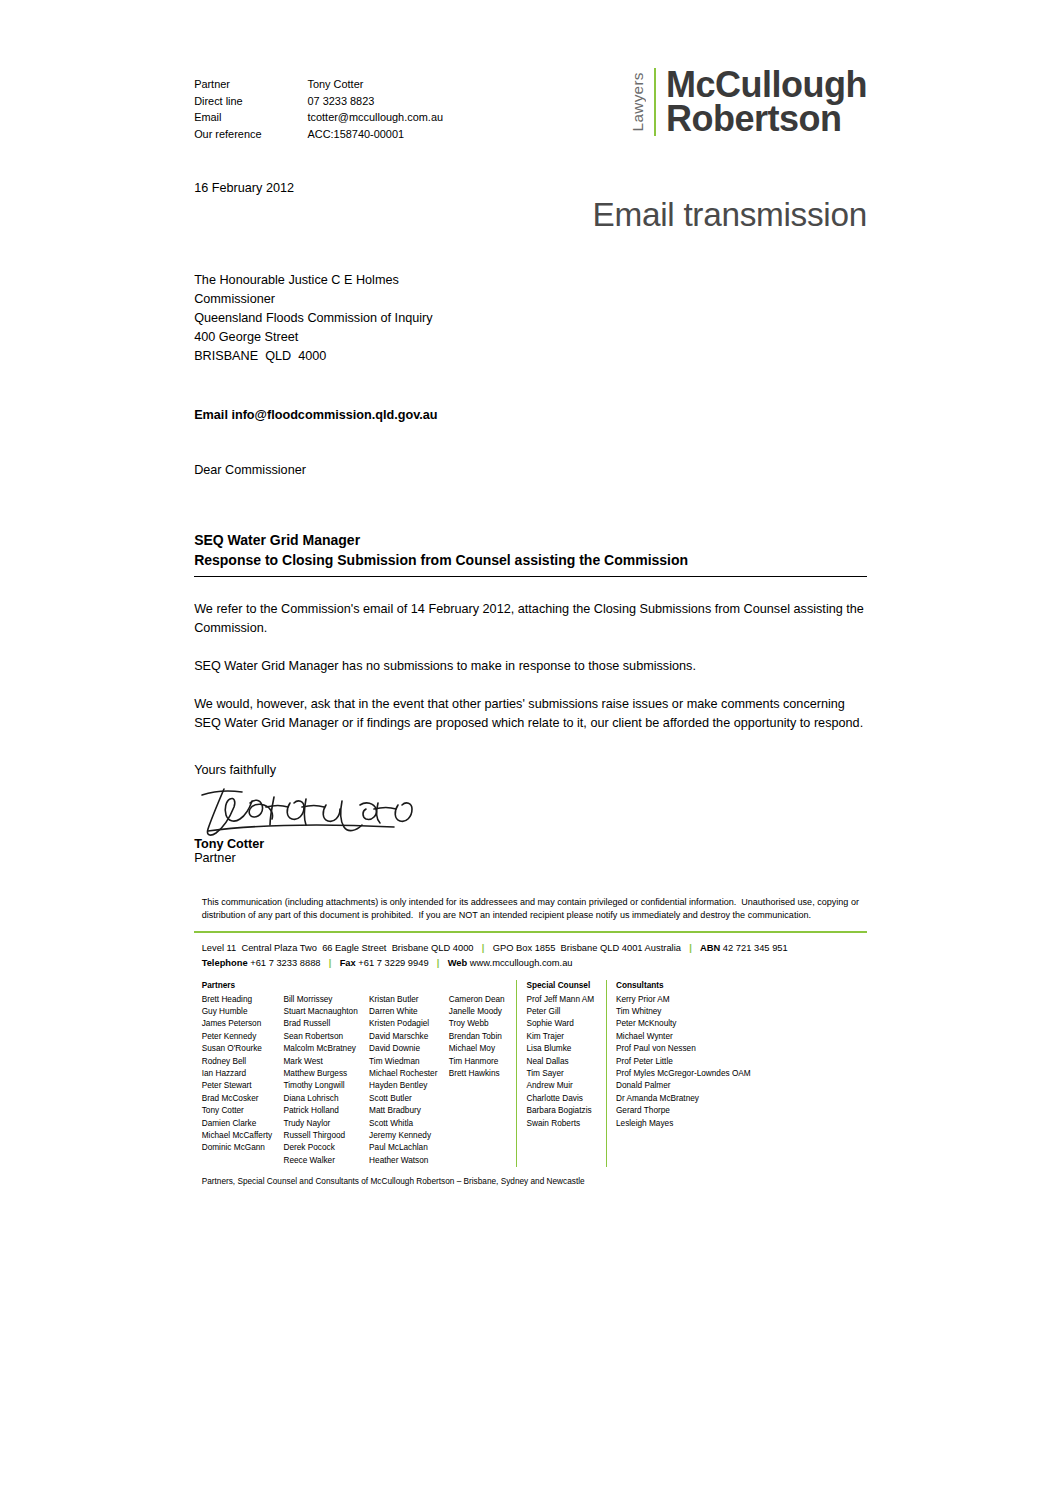Partner
Tony Cotter
Direct line
07 3233 8823
Email
tcotter@mccullough.com.au
Our reference
ACC:158740-00001
Lawyers
McCullough Robertson
Email transmission
16 February 2012
The Honourable Justice C E Holmes
Commissioner
Queensland Floods Commission of Inquiry
400 George Street
BRISBANE QLD 4000
Email info@floodcommission.qld.gov.au
Dear Commissioner
SEQ Water Grid Manager
Response to Closing Submission from Counsel assisting the Commission
We refer to the Commission's email of 14 February 2012, attaching the Closing Submissions from Counsel assisting the Commission.
SEQ Water Grid Manager has no submissions to make in response to those submissions.
We would, however, ask that in the event that other parties' submissions raise issues or make comments concerning SEQ Water Grid Manager or if findings are proposed which relate to it, our client be afforded the opportunity to respond.
Yours faithfully
Tony Cotter
Partner
This communication (including attachments) is only intended for its addressees and may contain privileged or confidential information. Unauthorised use, copying or distribution of any part of this document is prohibited. If you are NOT an intended recipient please notify us immediately and destroy the communication.
Level 11 Central Plaza Two 66 Eagle Street Brisbane QLD 4000 | GPO Box 1855 Brisbane QLD 4001 Australia | ABN 42 721 345 951
Telephone +61 7 3233 8888 | Fax +61 7 3229 9949 | Web www.mccullough.com.au
Partners Brett Heading
Guy Humble
James Peterson
Peter Kennedy
Susan O'Rourke
Rodney Bell
Ian Hazzard
Peter Stewart
Brad McCosker
Tony Cotter
Damien Clarke
Michael McCafferty
Dominic McGann
Bill Morrissey
Stuart Macnaughton
Brad Russell
Sean Robertson
Malcolm McBratney
Mark West
Matthew Burgess
Timothy Longwill
Diana Lohrisch
Patrick Holland
Trudy Naylor
Russell Thirgood
Derek Pocock
Reece Walker
Kristan Butler
Darren White
Kristen Podagiel
David Marschke
David Downie
Tim Wiedman
Michael Rochester
Hayden Bentley
Scott Butler
Matt Bradbury
Scott Whitla
Jeremy Kennedy
Paul McLachlan
Heather Watson
Cameron Dean
Janelle Moody
Troy Webb
Brendan Tobin
Michael Moy
Tim Hanmore
Brett Hawkins
Special Counsel Prof Jeff Mann AM
Peter Gill
Sophie Ward
Kim Trajer
Lisa Blumke
Neal Dallas
Tim Sayer
Andrew Muir
Charlotte Davis
Barbara Bogiatzis
Swain Roberts
Consultants Kerry Prior AM
Tim Whitney
Peter McKnoulty
Michael Wynter
Prof Paul von Nessen
Prof Peter Little
Prof Myles McGregor-Lowndes OAM
Donald Palmer
Dr Amanda McBratney
Gerard Thorpe
Lesleigh Mayes
Partners, Special Counsel and Consultants of McCullough Robertson – Brisbane, Sydney and Newcastle